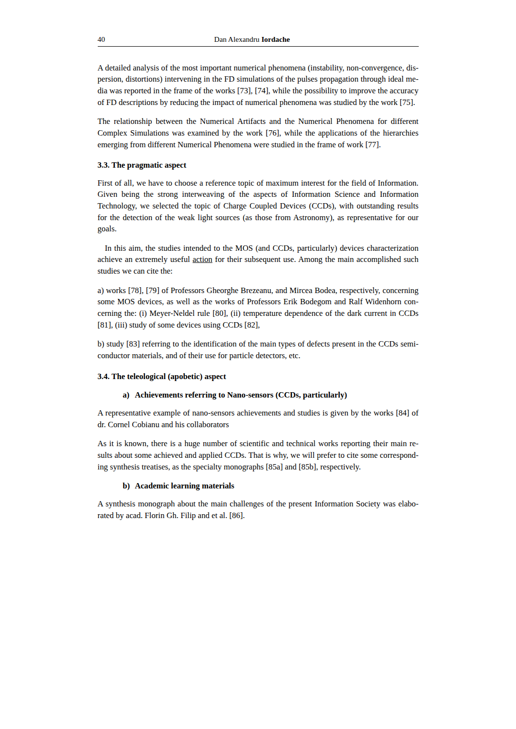40 Dan Alexandru Iordache
A detailed analysis of the most important numerical phenomena (instability, non-convergence, dispersion, distortions) intervening in the FD simulations of the pulses propagation through ideal media was reported in the frame of the works [73], [74], while the possibility to improve the accuracy of FD descriptions by reducing the impact of numerical phenomena was studied by the work [75].
The relationship between the Numerical Artifacts and the Numerical Phenomena for different Complex Simulations was examined by the work [76], while the applications of the hierarchies emerging from different Numerical Phenomena were studied in the frame of work [77].
3.3. The pragmatic aspect
First of all, we have to choose a reference topic of maximum interest for the field of Information. Given being the strong interweaving of the aspects of Information Science and Information Technology, we selected the topic of Charge Coupled Devices (CCDs), with outstanding results for the detection of the weak light sources (as those from Astronomy), as representative for our goals.
In this aim, the studies intended to the MOS (and CCDs, particularly) devices characterization achieve an extremely useful action for their subsequent use. Among the main accomplished such studies we can cite the:
a) works [78], [79] of Professors Gheorghe Brezeanu, and Mircea Bodea, respectively, concerning some MOS devices, as well as the works of Professors Erik Bodegom and Ralf Widenhorn concerning the: (i) Meyer-Neldel rule [80], (ii) temperature dependence of the dark current in CCDs [81], (iii) study of some devices using CCDs [82],
b) study [83] referring to the identification of the main types of defects present in the CCDs semiconductor materials, and of their use for particle detectors, etc.
3.4. The teleological (apobetic) aspect
a) Achievements referring to Nano-sensors (CCDs, particularly)
A representative example of nano-sensors achievements and studies is given by the works [84] of dr. Cornel Cobianu and his collaborators
As it is known, there is a huge number of scientific and technical works reporting their main results about some achieved and applied CCDs. That is why, we will prefer to cite some corresponding synthesis treatises, as the specialty monographs [85a] and [85b], respectively.
b) Academic learning materials
A synthesis monograph about the main challenges of the present Information Society was elaborated by acad. Florin Gh. Filip and et al. [86].